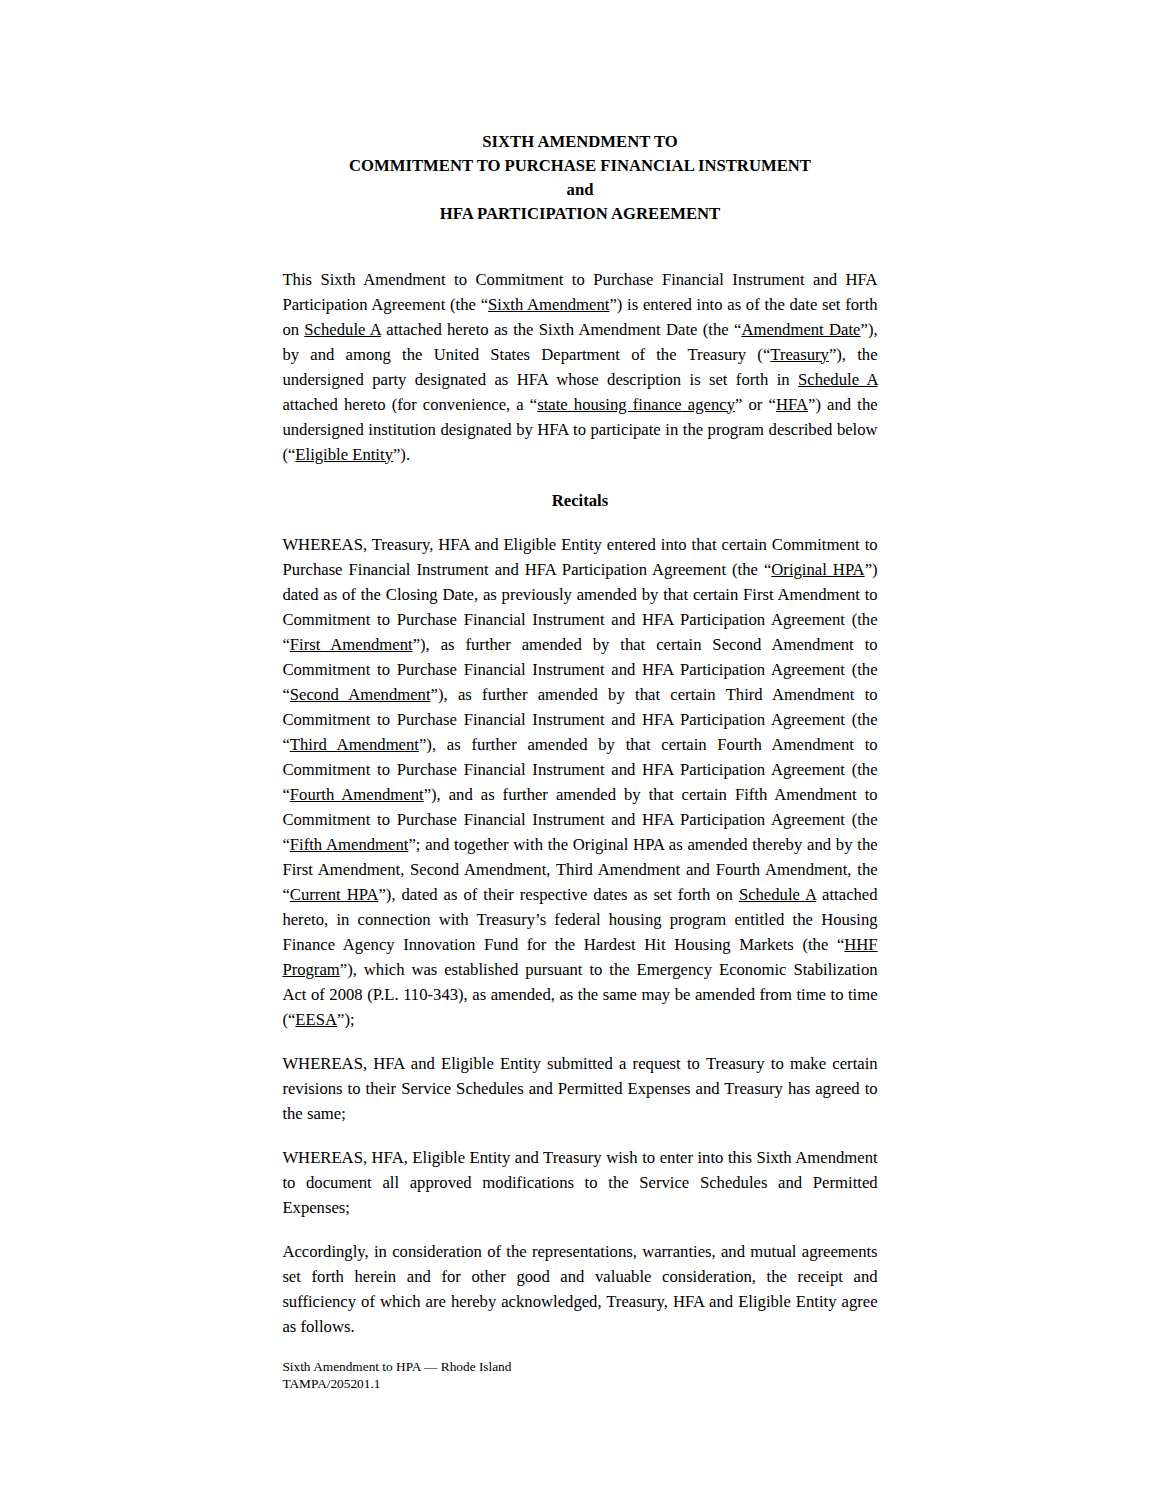SIXTH AMENDMENT TO COMMITMENT TO PURCHASE FINANCIAL INSTRUMENT and HFA PARTICIPATION AGREEMENT
This Sixth Amendment to Commitment to Purchase Financial Instrument and HFA Participation Agreement (the “Sixth Amendment”) is entered into as of the date set forth on Schedule A attached hereto as the Sixth Amendment Date (the “Amendment Date”), by and among the United States Department of the Treasury (“Treasury”), the undersigned party designated as HFA whose description is set forth in Schedule A attached hereto (for convenience, a “state housing finance agency” or “HFA”) and the undersigned institution designated by HFA to participate in the program described below (“Eligible Entity”).
Recitals
WHEREAS, Treasury, HFA and Eligible Entity entered into that certain Commitment to Purchase Financial Instrument and HFA Participation Agreement (the “Original HPA”) dated as of the Closing Date, as previously amended by that certain First Amendment to Commitment to Purchase Financial Instrument and HFA Participation Agreement (the “First Amendment”), as further amended by that certain Second Amendment to Commitment to Purchase Financial Instrument and HFA Participation Agreement (the “Second Amendment”), as further amended by that certain Third Amendment to Commitment to Purchase Financial Instrument and HFA Participation Agreement (the “Third Amendment”), as further amended by that certain Fourth Amendment to Commitment to Purchase Financial Instrument and HFA Participation Agreement (the “Fourth Amendment”), and as further amended by that certain Fifth Amendment to Commitment to Purchase Financial Instrument and HFA Participation Agreement (the “Fifth Amendment”; and together with the Original HPA as amended thereby and by the First Amendment, Second Amendment, Third Amendment and Fourth Amendment, the “Current HPA”), dated as of their respective dates as set forth on Schedule A attached hereto, in connection with Treasury’s federal housing program entitled the Housing Finance Agency Innovation Fund for the Hardest Hit Housing Markets (the “HHF Program”), which was established pursuant to the Emergency Economic Stabilization Act of 2008 (P.L. 110-343), as amended, as the same may be amended from time to time (“EESA”);
WHEREAS, HFA and Eligible Entity submitted a request to Treasury to make certain revisions to their Service Schedules and Permitted Expenses and Treasury has agreed to the same;
WHEREAS, HFA, Eligible Entity and Treasury wish to enter into this Sixth Amendment to document all approved modifications to the Service Schedules and Permitted Expenses;
Accordingly, in consideration of the representations, warranties, and mutual agreements set forth herein and for other good and valuable consideration, the receipt and sufficiency of which are hereby acknowledged, Treasury, HFA and Eligible Entity agree as follows.
Sixth Amendment to HPA — Rhode Island
TAMPA/205201.1